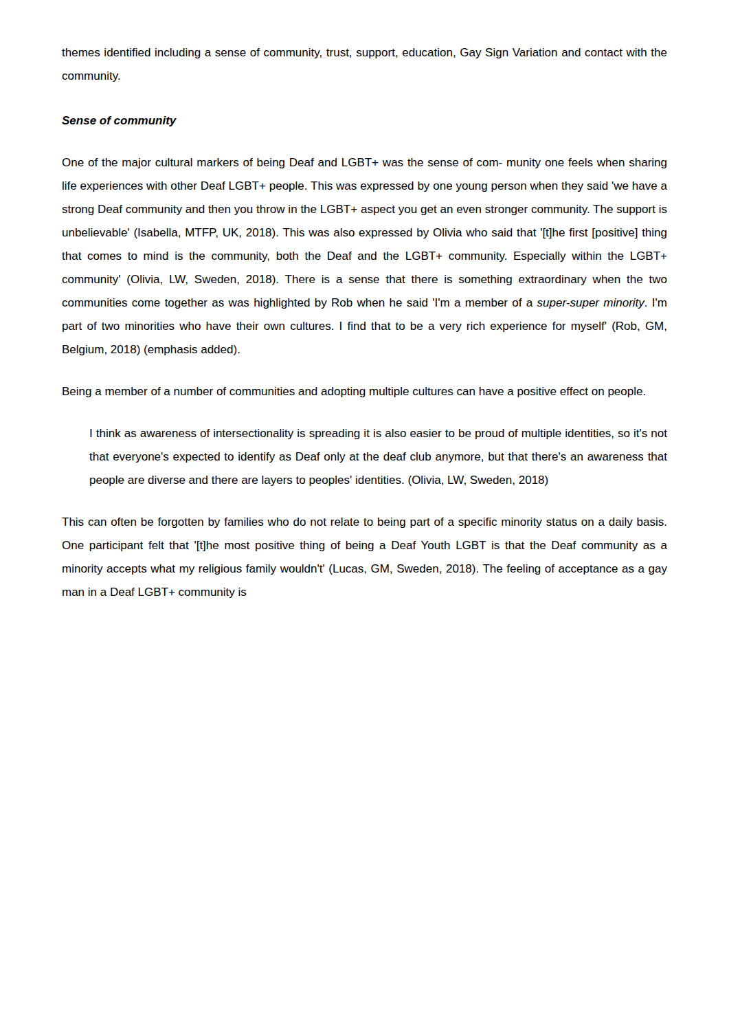themes identified including a sense of community, trust, support, education, Gay Sign Variation and contact with the community.
Sense of community
One of the major cultural markers of being Deaf and LGBT+ was the sense of com- munity one feels when sharing life experiences with other Deaf LGBT+ people. This was expressed by one young person when they said 'we have a strong Deaf community and then you throw in the LGBT+ aspect you get an even stronger community. The support is unbelievable' (Isabella, MTFP, UK, 2018). This was also expressed by Olivia who said that '[t]he first [positive] thing that comes to mind is the community, both the Deaf and the LGBT+ community. Especially within the LGBT+ community' (Olivia, LW, Sweden, 2018). There is a sense that there is something extraordinary when the two communities come together as was highlighted by Rob when he said 'I'm a member of a super-super minority. I'm part of two minorities who have their own cultures. I find that to be a very rich experience for myself' (Rob, GM, Belgium, 2018) (emphasis added).
Being a member of a number of communities and adopting multiple cultures can have a positive effect on people.
I think as awareness of intersectionality is spreading it is also easier to be proud of multiple identities, so it's not that everyone's expected to identify as Deaf only at the deaf club anymore, but that there's an awareness that people are diverse and there are layers to peoples' identities. (Olivia, LW, Sweden, 2018)
This can often be forgotten by families who do not relate to being part of a specific minority status on a daily basis. One participant felt that '[t]he most positive thing of being a Deaf Youth LGBT is that the Deaf community as a minority accepts what my religious family wouldn't' (Lucas, GM, Sweden, 2018). The feeling of acceptance as a gay man in a Deaf LGBT+ community is